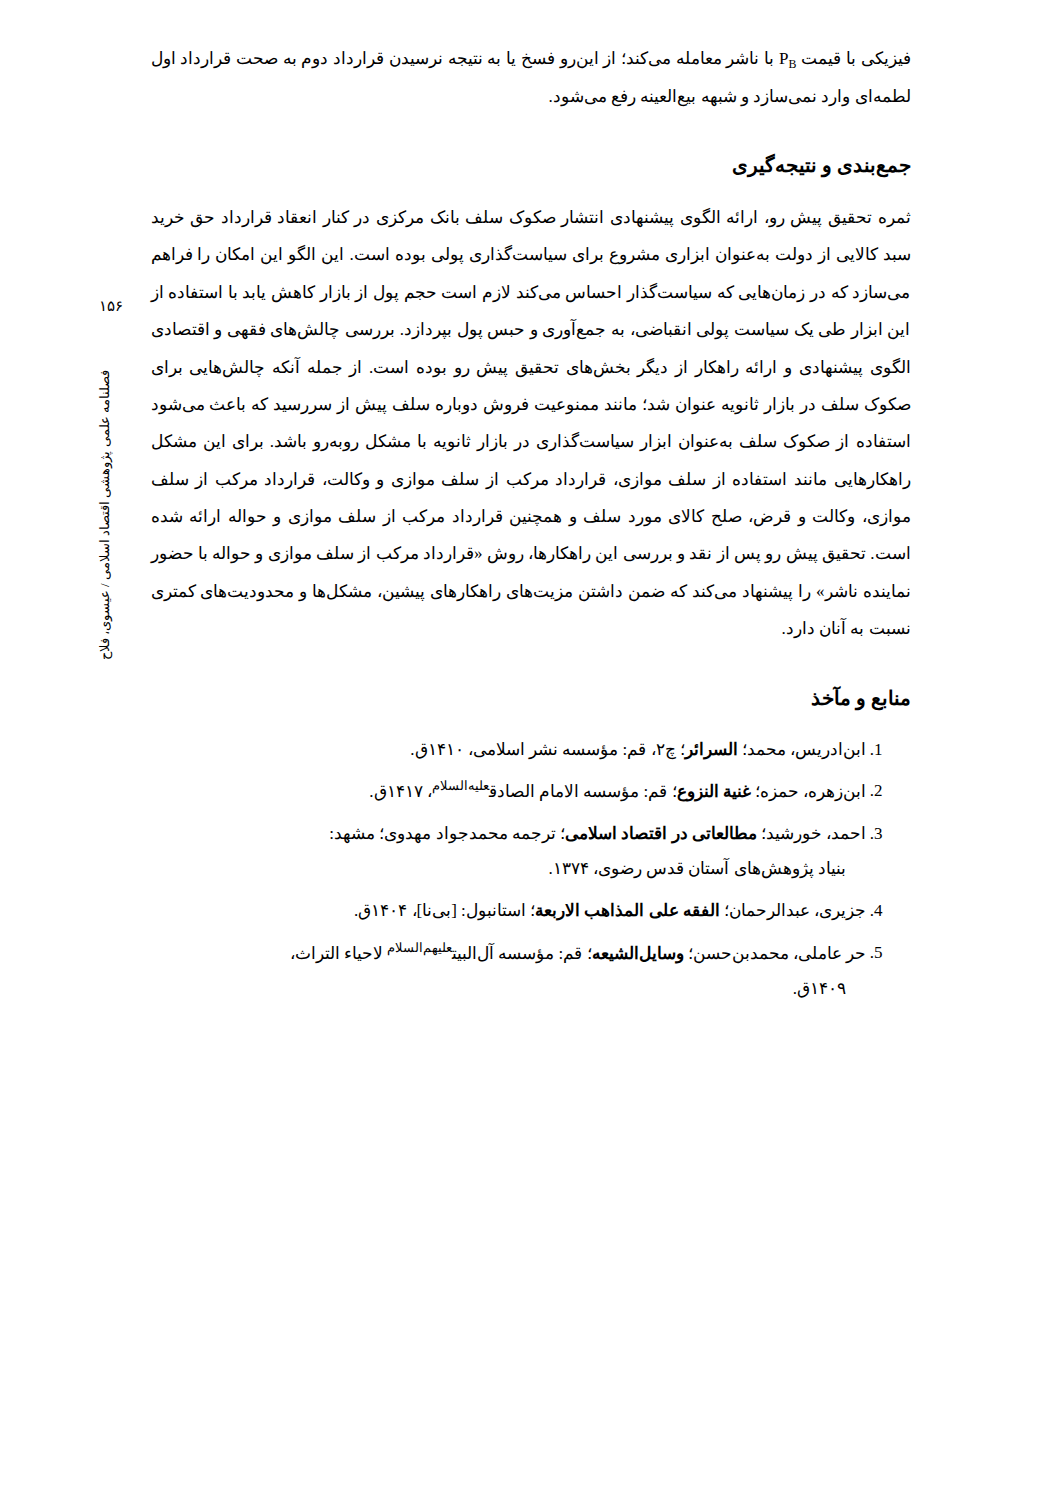۱۵۶
فصلنامه علمی پژوهشی اقتصاد اسلامی / عیسوی، فلاح
فیزیکی با قیمت PB با ناشر معامله می‌کند؛ از این‌رو فسخ یا به نتیجه نرسیدن قرارداد دوم به صحت قرارداد اول لطمه‌ای وارد نمی‌سازد و شبهه بیع‌العینه رفع می‌شود.
جمع‌بندی و نتیجه‌گیری
ثمره تحقیق پیش رو، ارائه الگوی پیشنهادی انتشار صکوک سلف بانک مرکزی در کنار انعقاد قرارداد حق خرید سبد کالایی از دولت به‌عنوان ابزاری مشروع برای سیاست‌گذاری پولی بوده است. این الگو این امکان را فراهم می‌سازد که در زمان‌هایی که سیاست‌گذار احساس می‌کند لازم است حجم پول از بازار کاهش یابد با استفاده از این ابزار طی یک سیاست پولی انقباضی، به جمع‌آوری و حبس پول بپردازد. بررسی چالش‌های فقهی و اقتصادی الگوی پیشنهادی و ارائه راهکار از دیگر بخش‌های تحقیق پیش رو بوده است. از جمله آنکه چالش‌هایی برای صکوک سلف در بازار ثانویه عنوان شد؛ مانند ممنوعیت فروش دوباره سلف پیش از سررسید که باعث می‌شود استفاده از صکوک سلف به‌عنوان ابزار سیاست‌گذاری در بازار ثانویه با مشکل روبه‌رو باشد. برای این مشکل راهکارهایی مانند استفاده از سلف موازی، قرارداد مرکب از سلف موازی و وکالت، قرارداد مرکب از سلف موازی، وکالت و قرض، صلح کالای مورد سلف و همچنین قرارداد مرکب از سلف موازی و حواله ارائه شده است. تحقیق پیش رو پس از نقد و بررسی این راهکارها، روش «قرارداد مرکب از سلف موازی و حواله با حضور نماینده ناشر» را پیشنهاد می‌کند که ضمن داشتن مزیت‌های راهکارهای پیشین، مشکل‌ها و محدودیت‌های کمتری نسبت به آنان دارد.
منابع و مآخذ
ابن‌ادریس، محمد؛ السرائر؛ چ۲، قم: مؤسسه نشر اسلامی، ۱۴۱۰ق.
ابن‌زهره، حمزه؛ غنیة النزوع؛ قم: مؤسسه الامام الصادقعلیه‌السلام، ۱۴۱۷ق.
احمد، خورشید؛ مطالعاتی در اقتصاد اسلامی؛ ترجمه محمدجواد مهدوی؛ مشهد: بنیاد پژوهش‌های آستان قدس رضوی، ۱۳۷۴.
جزیری، عبدالرحمان؛ الفقه علی المذاهب الاربعة؛ استانبول: [بی‌نا]، ۱۴۰۴ق.
حر عاملی، محمدبن‌حسن؛ وسایل‌الشیعه؛ قم: مؤسسه آل‌البیتعلیهم‌السلام لاحیاء التراث، ۱۴۰۹ق.